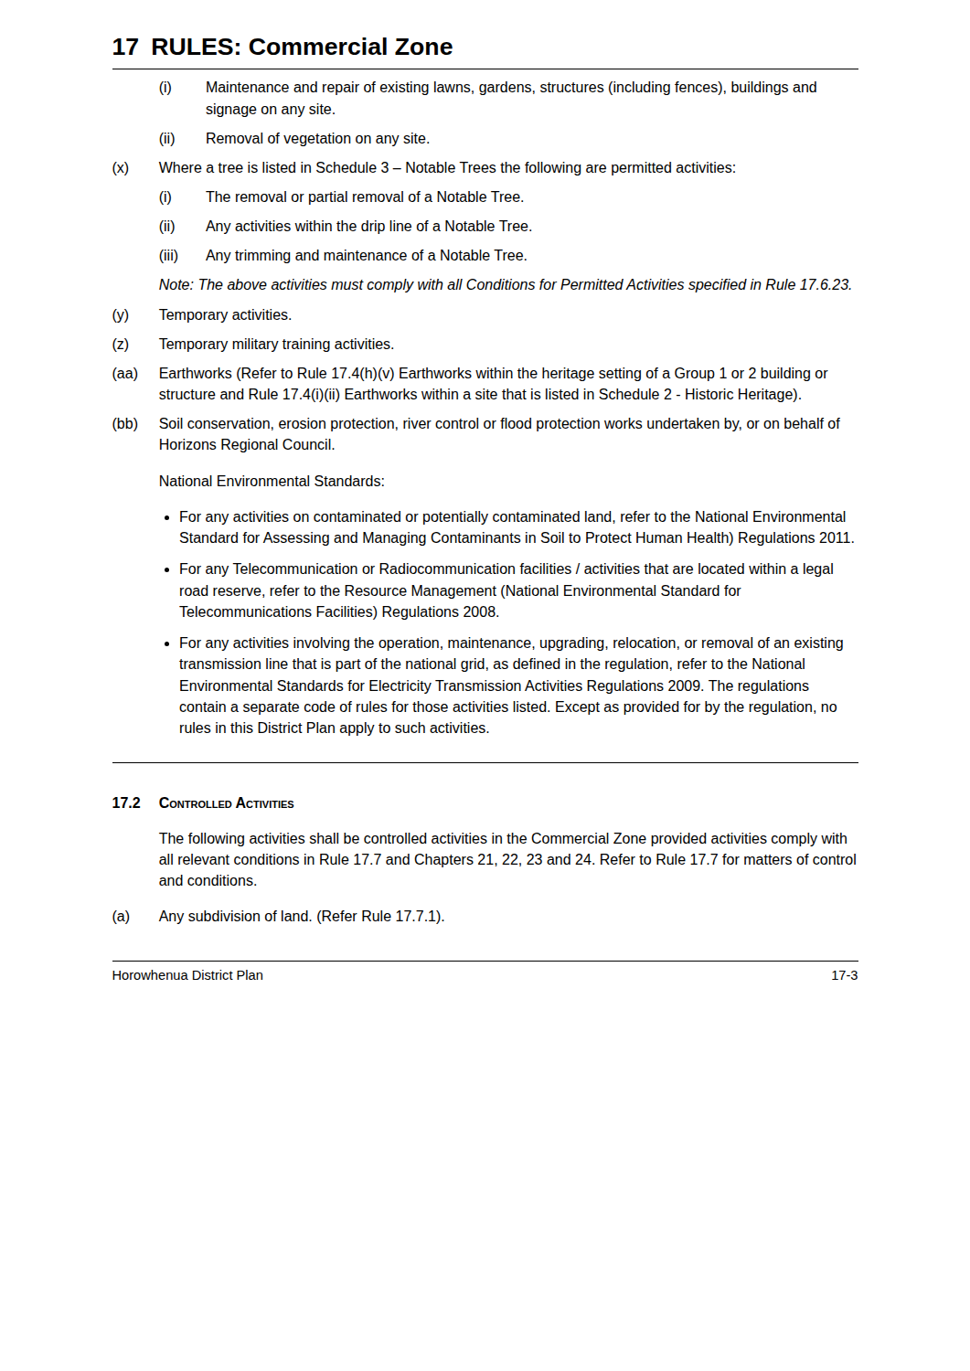17 RULES: Commercial Zone
(i)
Maintenance and repair of existing lawns, gardens, structures (including fences), buildings and signage on any site.
(ii)
Removal of vegetation on any site.
(x)
Where a tree is listed in Schedule 3 – Notable Trees the following are permitted activities:
(i)
The removal or partial removal of a Notable Tree.
(ii)
Any activities within the drip line of a Notable Tree.
(iii)
Any trimming and maintenance of a Notable Tree.
Note: The above activities must comply with all Conditions for Permitted Activities specified in Rule 17.6.23.
(y)
Temporary activities.
(z)
Temporary military training activities.
(aa)
Earthworks (Refer to Rule 17.4(h)(v) Earthworks within the heritage setting of a Group 1 or 2 building or structure and Rule 17.4(i)(ii) Earthworks within a site that is listed in Schedule 2 - Historic Heritage).
(bb)
Soil conservation, erosion protection, river control or flood protection works undertaken by, or on behalf of Horizons Regional Council.
National Environmental Standards:
For any activities on contaminated or potentially contaminated land, refer to the National Environmental Standard for Assessing and Managing Contaminants in Soil to Protect Human Health) Regulations 2011.
For any Telecommunication or Radiocommunication facilities / activities that are located within a legal road reserve, refer to the Resource Management (National Environmental Standard for Telecommunications Facilities) Regulations 2008.
For any activities involving the operation, maintenance, upgrading, relocation, or removal of an existing transmission line that is part of the national grid, as defined in the regulation, refer to the National Environmental Standards for Electricity Transmission Activities Regulations 2009. The regulations contain a separate code of rules for those activities listed. Except as provided for by the regulation, no rules in this District Plan apply to such activities.
17.2 Controlled Activities
The following activities shall be controlled activities in the Commercial Zone provided activities comply with all relevant conditions in Rule 17.7 and Chapters 21, 22, 23 and 24. Refer to Rule 17.7 for matters of control and conditions.
(a)
Any subdivision of land. (Refer Rule 17.7.1).
Horowhenua District Plan 17-3